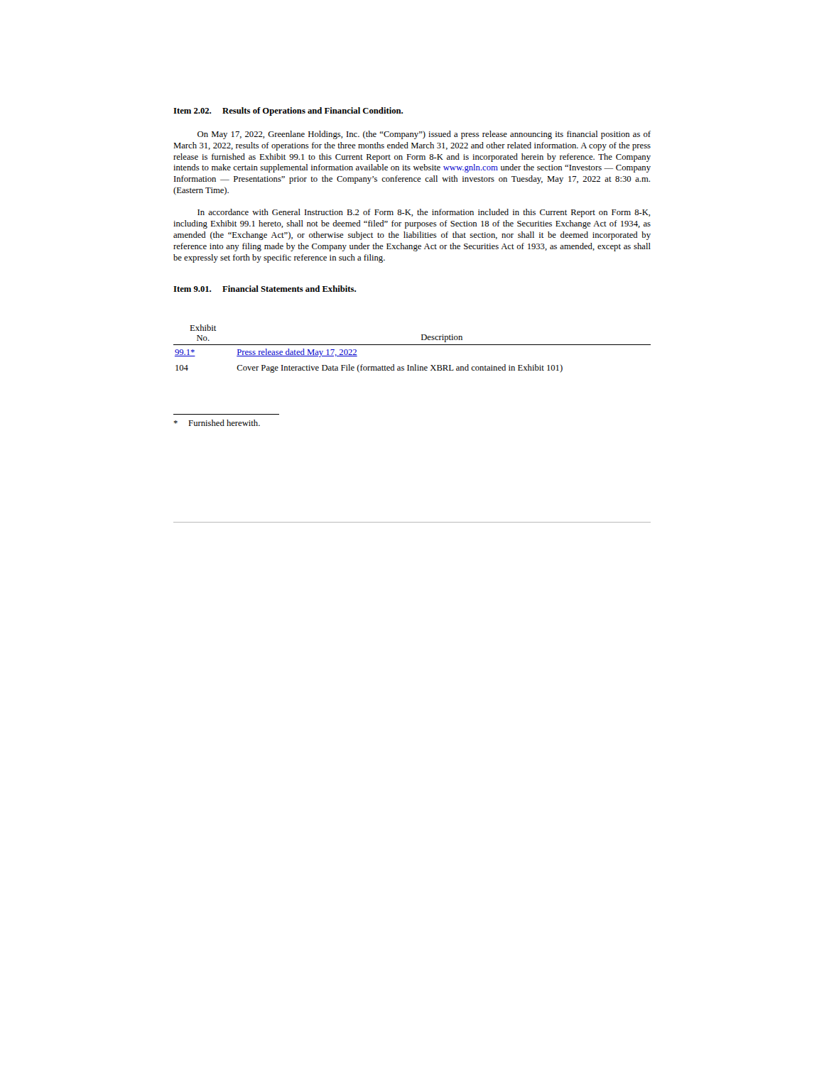Item 2.02. Results of Operations and Financial Condition.
On May 17, 2022, Greenlane Holdings, Inc. (the “Company”) issued a press release announcing its financial position as of March 31, 2022, results of operations for the three months ended March 31, 2022 and other related information. A copy of the press release is furnished as Exhibit 99.1 to this Current Report on Form 8-K and is incorporated herein by reference. The Company intends to make certain supplemental information available on its website www.gnln.com under the section “Investors — Company Information — Presentations” prior to the Company’s conference call with investors on Tuesday, May 17, 2022 at 8:30 a.m. (Eastern Time).
In accordance with General Instruction B.2 of Form 8-K, the information included in this Current Report on Form 8-K, including Exhibit 99.1 hereto, shall not be deemed “filed” for purposes of Section 18 of the Securities Exchange Act of 1934, as amended (the “Exchange Act”), or otherwise subject to the liabilities of that section, nor shall it be deemed incorporated by reference into any filing made by the Company under the Exchange Act or the Securities Act of 1933, as amended, except as shall be expressly set forth by specific reference in such a filing.
Item 9.01. Financial Statements and Exhibits.
| Exhibit No. | Description |
| --- | --- |
| 99.1* | Press release dated May 17, 2022 |
| 104 | Cover Page Interactive Data File (formatted as Inline XBRL and contained in Exhibit 101) |
*Furnished herewith.